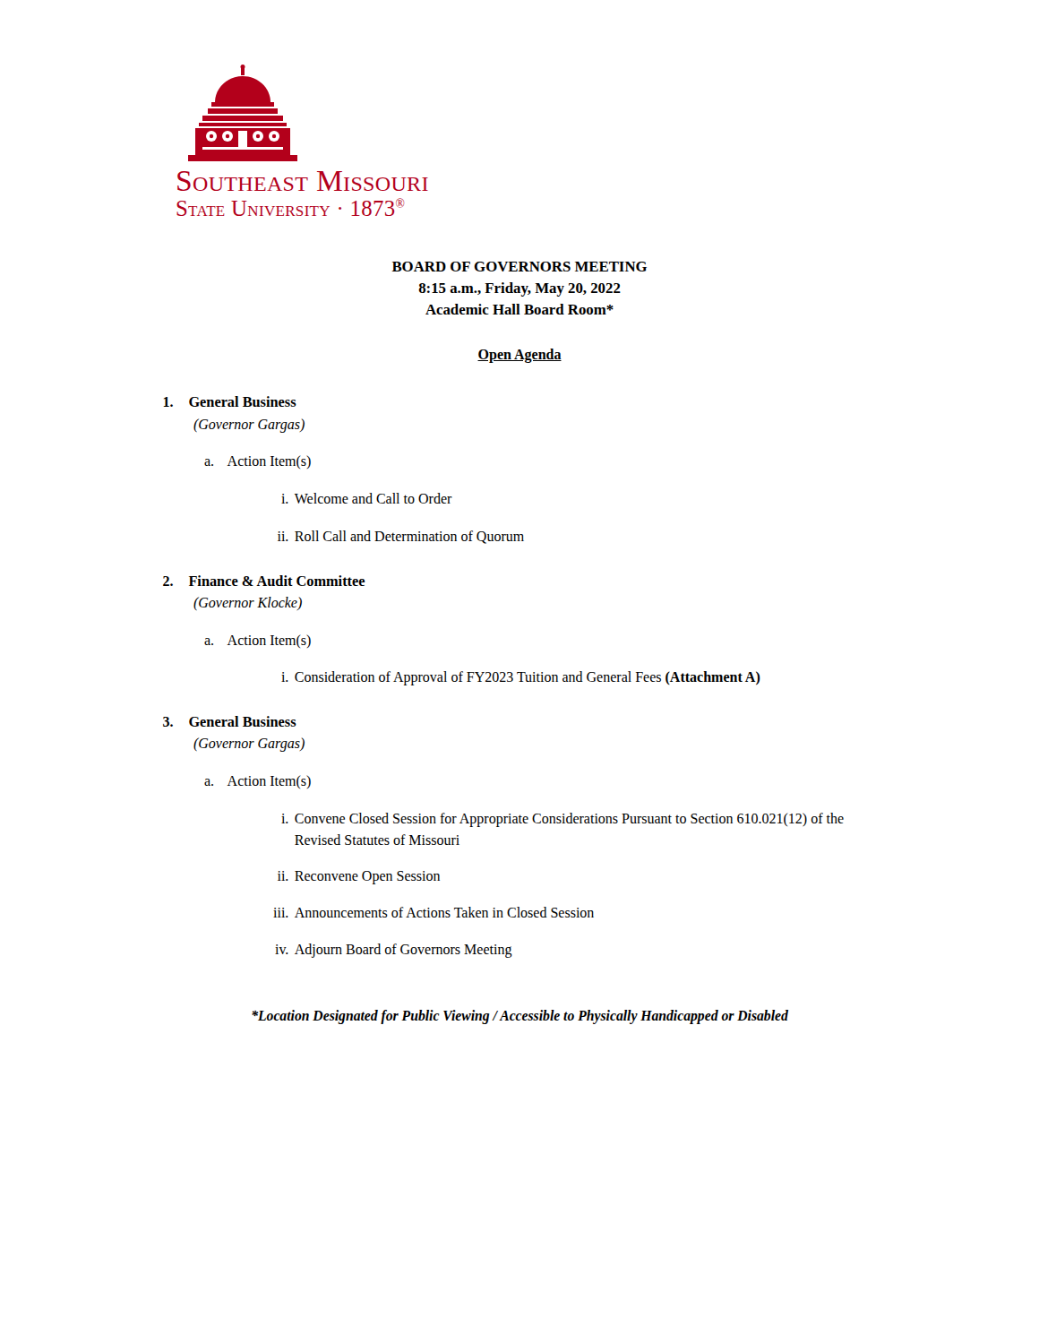Southeast Missouri State University · 1873®
BOARD OF GOVERNORS MEETING 8:15 a.m., Friday, May 20, 2022 Academic Hall Board Room*
Open Agenda
General Business (Governor Gargas)
Action Item(s)
Welcome and Call to Order
Roll Call and Determination of Quorum
Finance & Audit Committee (Governor Klocke)
Action Item(s)
Consideration of Approval of FY2023 Tuition and General Fees (Attachment A)
General Business (Governor Gargas)
Action Item(s)
Convene Closed Session for Appropriate Considerations Pursuant to Section 610.021(12) of the Revised Statutes of Missouri
Reconvene Open Session
Announcements of Actions Taken in Closed Session
Adjourn Board of Governors Meeting
*Location Designated for Public Viewing / Accessible to Physically Handicapped or Disabled